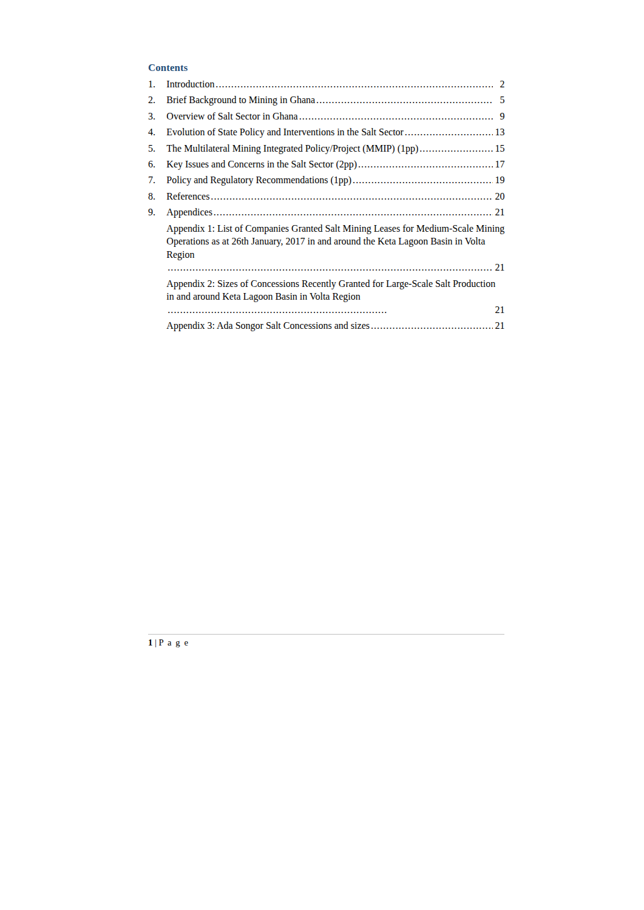Contents
1. Introduction ........................................................................................................................... 2
2. Brief Background to Mining in Ghana ............................................................................. 5
3. Overview of Salt Sector in Ghana ..................................................................................... 9
4. Evolution of State Policy and Interventions in the Salt Sector ......................................... 13
5. The Multilateral Mining Integrated Policy/Project (MMIP) (1pp) .................................. 15
6. Key Issues and Concerns in the Salt Sector (2pp) ............................................................. 17
7. Policy and Regulatory Recommendations (1pp) ............................................................... 19
8. References .............................................................................................................................. 20
9. Appendices ............................................................................................................................. 21
Appendix 1: List of Companies Granted Salt Mining Leases for Medium-Scale Mining Operations as at 26th January, 2017 in and around the Keta Lagoon Basin in Volta Region ......................................................................................................................................... 21
Appendix 2: Sizes of Concessions Recently Granted for Large-Scale Salt Production in and around Keta Lagoon Basin in Volta Region ....................................................................... 21
Appendix 3: Ada Songor Salt Concessions and sizes .......................................................... 21
1 | P a g e